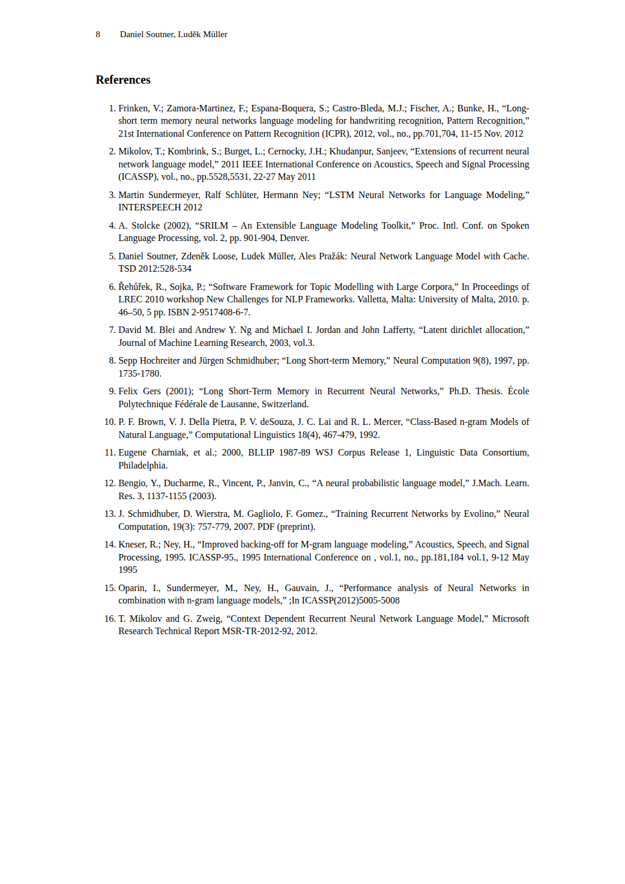8 Daniel Soutner, Luděk Müller
References
Frinken, V.; Zamora-Martinez, F.; Espana-Boquera, S.; Castro-Bleda, M.J.; Fischer, A.; Bunke, H., “Long-short term memory neural networks language modeling for handwriting recognition, Pattern Recognition,” 21st International Conference on Pattern Recognition (ICPR), 2012, vol., no., pp.701,704, 11-15 Nov. 2012
Mikolov, T.; Kombrink, S.; Burget, L.; Cernocky, J.H.; Khudanpur, Sanjeev, “Extensions of recurrent neural network language model,” 2011 IEEE International Conference on Acoustics, Speech and Signal Processing (ICASSP), vol., no., pp.5528,5531, 22-27 May 2011
Martin Sundermeyer, Ralf Schlüter, Hermann Ney; “LSTM Neural Networks for Language Modeling,” INTERSPEECH 2012
A. Stolcke (2002), “SRILM – An Extensible Language Modeling Toolkit,” Proc. Intl. Conf. on Spoken Language Processing, vol. 2, pp. 901-904, Denver.
Daniel Soutner, Zdeněk Loose, Ludek Müller, Ales Pražák: Neural Network Language Model with Cache. TSD 2012:528-534
Řehůřek, R., Sojka, P.; “Software Framework for Topic Modelling with Large Corpora,” In Proceedings of LREC 2010 workshop New Challenges for NLP Frameworks. Valletta, Malta: University of Malta, 2010. p. 46–50, 5 pp. ISBN 2-9517408-6-7.
David M. Blei and Andrew Y. Ng and Michael I. Jordan and John Lafferty, “Latent dirichlet allocation,” Journal of Machine Learning Research, 2003, vol.3.
Sepp Hochreiter and Jürgen Schmidhuber; “Long Short-term Memory,” Neural Computation 9(8), 1997, pp. 1735-1780.
Felix Gers (2001); “Long Short-Term Memory in Recurrent Neural Networks,” Ph.D. Thesis. École Polytechnique Fédérale de Lausanne, Switzerland.
P. F. Brown, V. J. Della Pietra, P. V. deSouza, J. C. Lai and R. L. Mercer, “Class-Based n-gram Models of Natural Language,” Computational Linguistics 18(4), 467-479, 1992.
Eugene Charniak, et al.; 2000, BLLIP 1987-89 WSJ Corpus Release 1, Linguistic Data Consortium, Philadelphia.
Bengio, Y., Ducharme, R., Vincent, P., Janvin, C., “A neural probabilistic language model,” J.Mach. Learn. Res. 3, 1137-1155 (2003).
J. Schmidhuber, D. Wierstra, M. Gagliolo, F. Gomez., “Training Recurrent Networks by Evolino,” Neural Computation, 19(3): 757-779, 2007. PDF (preprint).
Kneser, R.; Ney, H., “Improved backing-off for M-gram language modeling,” Acoustics, Speech, and Signal Processing, 1995. ICASSP-95., 1995 International Conference on , vol.1, no., pp.181,184 vol.1, 9-12 May 1995
Oparin, I., Sundermeyer, M., Ney, H., Gauvain, J., “Performance analysis of Neural Networks in combination with n-gram language models,” ;In ICASSP(2012)5005-5008
T. Mikolov and G. Zweig, “Context Dependent Recurrent Neural Network Language Model,” Microsoft Research Technical Report MSR-TR-2012-92, 2012.